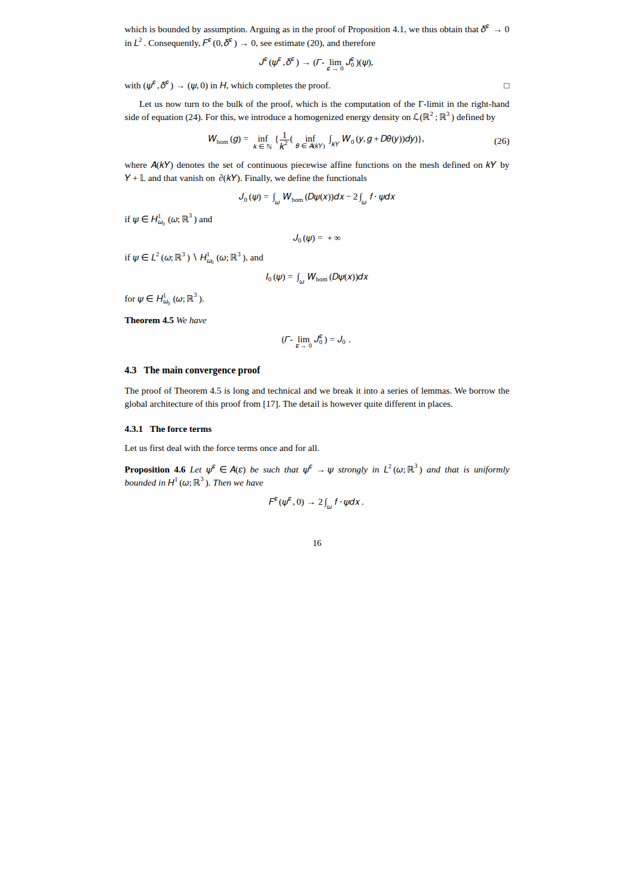which is bounded by assumption. Arguing as in the proof of Proposition 4.1, we thus obtain that δε→0 in L2. Consequently, Fε(0,δε)→0, see estimate (20), and therefore
Jε (ψε,δε) → ( Γ- limε→0 J0ε ) (ψ) ,
with (ψε,δε)→(ψ,0) in H, which completes the proof. □
Let us now turn to the bulk of the proof, which is the computation of the Γ-limit in the right-hand side of equation (24). For this, we introduce a homogenized energy density on ℒ(ℝ2;ℝ3) defined by
Whom (g) = infk∈ℕ { 1k2 ( infθ∈A(kY) ∫kY W0 (y,g+Dθ(y)) dy ) } , (26)
where A(kY) denotes the set of continuous piecewise affine functions on the mesh defined on kY by Y+𝕃 and that vanish on ∂(kY). Finally, we define the functionals
J0(ψ) = ∫ω Whom (Dψ(x)) dx − 2 ∫ω f⋅ψ dx
if ψ∈Hω01(ω;ℝ3) and
J0(ψ) = +∞
if ψ∈L2(ω;ℝ3)∖Hω01(ω;ℝ3), and
I0(ψ) = ∫ω Whom (Dψ(x)) dx
for ψ∈Hω01(ω;ℝ3).
Theorem 4.5 We have
( Γ- limε→0 J0ε ) = J0 .
4.3 The main convergence proof
The proof of Theorem 4.5 is long and technical and we break it into a series of lemmas. We borrow the global architecture of this proof from [17]. The detail is however quite different in places.
4.3.1 The force terms
Let us first deal with the force terms once and for all.
Proposition 4.6 Let ψε∈A(ε) be such that ψε→ψ strongly in L2(ω;ℝ3) and that is uniformly bounded in H1(ω;ℝ3). Then we have
Fε (ψε,0) → 2 ∫ω f⋅ψ dx .
16